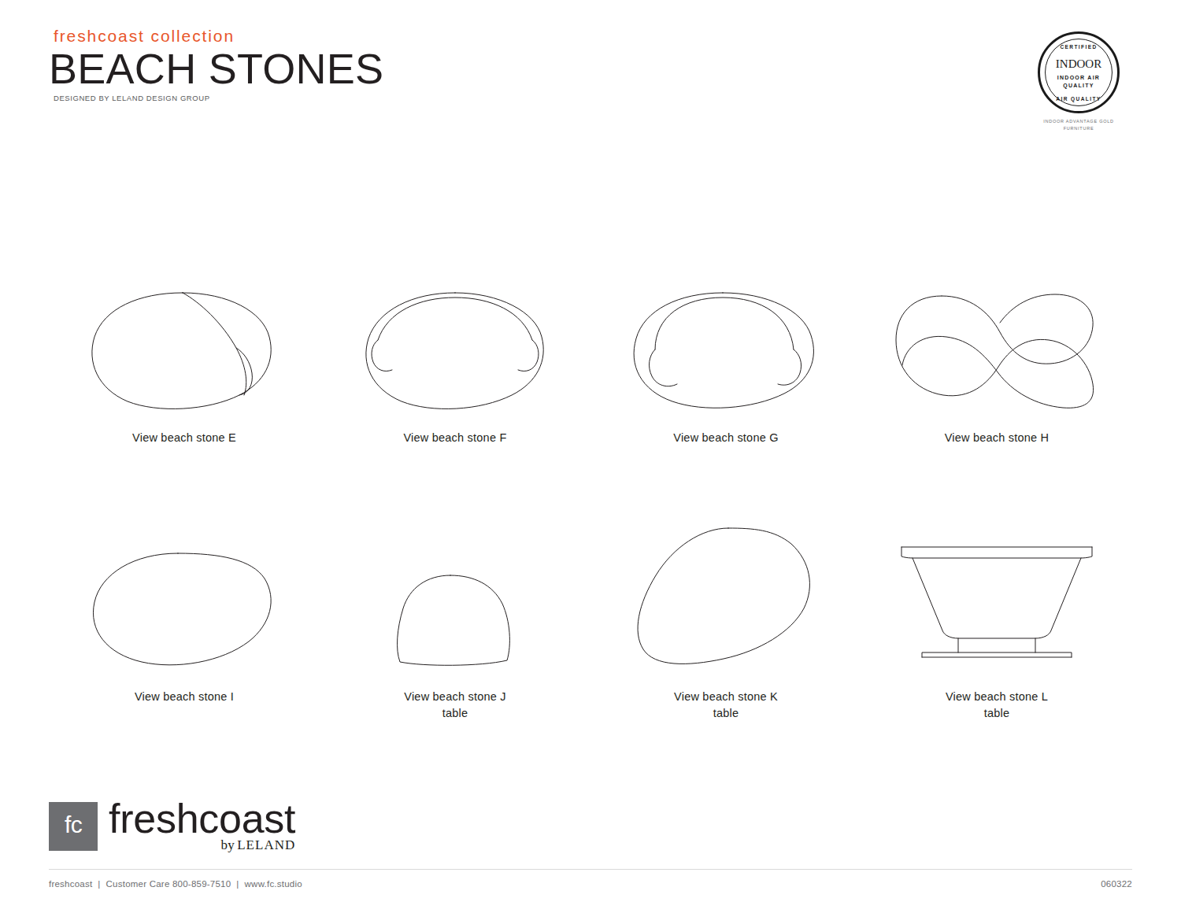freshcoast collection
BEACH STONES
DESIGNED BY LELAND DESIGN GROUP
CERTIFIED
Indoor INDOOR AIR
QUALITY
AIR QUALITY
INDOOR ADVANTAGE GOLD
FURNITURE
View beach stone E
View beach stone F
View beach stone G
View beach stone H
View beach stone I
View beach stone J table
View beach stone K table
View beach stone L table
fc
freshcoast
by LELAND
freshcoast|Customer Care 800-859-7510|www.fc.studio
060322